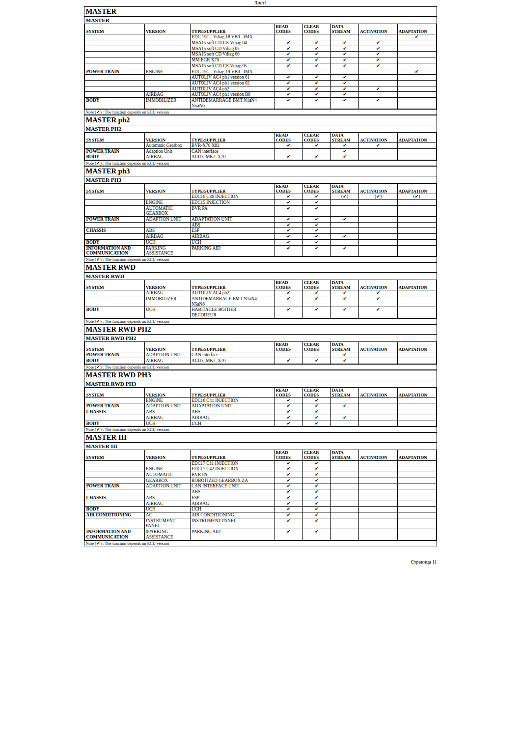Лист1
MASTER
MASTER
| SYSTEM | VERSION | TYPE/SUPPLIER | READ CODES | CLEAR CODES | DATA STREAM | ACTIVATION | ADAPTATION |
| --- | --- | --- | --- | --- | --- | --- | --- |
| | | EDC 15C - Vdiag 18 VB0 - IMA | | | | | ✔ |
| | | MSA15 soft CD-CE Vdiag 04 | ✔ | ✔ | ✔ | ✔ | |
| | | MSA15 soft CD Vdiag 05 | ✔ | ✔ | ✔ | ✔ | |
| | | MSA15 soft CD Vdiag 06 | ✔ | ✔ | ✔ | ✔ | |
| | | MM EGR X70 | ✔ | ✔ | ✔ | ✔ | |
| | | MSA15 soft CD-CE Vdiag 05 | ✔ | ✔ | ✔ | ✔ | |
| POWER TRAIN | ENGINE | EDC 15C - Vdiag 19 VB0 - IMA | | | | | ✔ |
| | | AUTOLIV AC4 ph1 version 01 | ✔ | ✔ | ✔ | | |
| | | AUTOLIV AC4 ph1 version 02 | ✔ | ✔ | ✔ | | |
| | | AUTOLIV AC4 ph2 | ✔ | ✔ | ✔ | ✔ | |
| | AIRBAG | AUTOLIV AC4 ph1 version B8 | ✔ | ✔ | ✔ | | |
| BODY | IMMOBILIZER | ANTIDEMARRAGE BMT N1aN4 N5aN6 | ✔ | ✔ | ✔ | ✔ | |
Note (✔) : The function depends on ECU version
MASTER ph2
MASTER PH2
| SYSTEM | VERSION | TYPE/SUPPLIER | READ CODES | CLEAR CODES | DATA STREAM | ACTIVATION | ADAPTATION |
| --- | --- | --- | --- | --- | --- | --- | --- |
| | Automatic Gearbox | BVR-X70 X83 | ✔ | ✔ | ✔ | ✔ | |
| POWER TRAIN | Adaption Unit | CAN interface | | | ✔ | | |
| BODY | AIRBAG | ACU3_MK2_X70 | ✔ | ✔ | ✔ | | |
Note (✔) : The function depends on ECU version
MASTER ph3
MASTER PH3
| SYSTEM | VERSION | TYPE/SUPPLIER | READ CODES | CLEAR CODES | DATA STREAM | ACTIVATION | ADAPTATION |
| --- | --- | --- | --- | --- | --- | --- | --- |
| | | EDC16 C36 INJECTION | ✔ | ✔ | (✔) | (✔) | (✔) |
| | ENGINE | EDC15 INJECTION | ✔ | ✔ | | | |
| | AUTOMATIC GEARBOX | BVR PA | ✔ | ✔ | | | |
| POWER TRAIN | ADAPTION UNIT | ADAPTATION UNIT | ✔ | ✔ | ✔ | | |
| | | ABS | ✔ | ✔ | | | |
| CHASSIS | ABS | ESP | ✔ | ✔ | | | |
| | AIRBAG | AIRBAG | ✔ | ✔ | ✔ | | |
| BODY | UCH | UCH | ✔ | ✔ | | | |
| INFORMATION AND COMMUNICATION | PARKING ASSISTANCE | PARKING AID | ✔ | ✔ | ✔ | | |
Note (✔) : The function depends on ECU version
MASTER RWD
MASTER RWD
| SYSTEM | VERSION | TYPE/SUPPLIER | READ CODES | CLEAR CODES | DATA STREAM | ACTIVATION | ADAPTATION |
| --- | --- | --- | --- | --- | --- | --- | --- |
| | AIRBAG | AUTOLIV AC4 ph2 | ✔ | ✔ | ✔ | ✔ | |
| | IMMOBILIZER | ANTIDEMARRAGE BMT N1aN4 N5aN6 | ✔ | ✔ | ✔ | ✔ | |
| BODY | UCH | HABITACLE BOITIER DECODEUR | ✔ | ✔ | ✔ | ✔ | |
Note (✔) : The function depends on ECU version
MASTER RWD PH2
MASTER RWD PH2
| SYSTEM | VERSION | TYPE/SUPPLIER | READ CODES | CLEAR CODES | DATA STREAM | ACTIVATION | ADAPTATION |
| --- | --- | --- | --- | --- | --- | --- | --- |
| POWER TRAIN | ADAPTION UNIT | CAN interface | | | ✔ | | |
| BODY | AIRBAG | ACU3_MK2_X70 | ✔ | ✔ | ✔ | | |
Note (✔) : The function depends on ECU version
MASTER RWD PH3
MASTER RWD PH3
| SYSTEM | VERSION | TYPE/SUPPLIER | READ CODES | CLEAR CODES | DATA STREAM | ACTIVATION | ADAPTATION |
| --- | --- | --- | --- | --- | --- | --- | --- |
| | ENGINE | EDC16 C41 INJECTION | ✔ | ✔ | | | |
| POWER TRAIN | ADAPTION UNIT | ADAPTATION UNIT | ✔ | ✔ | ✔ | | |
| CHASSIS | ABS | ABS | ✔ | ✔ | | | |
| | AIRBAG | AIRBAG | ✔ | ✔ | ✔ | | |
| BODY | UCH | UCH | ✔ | ✔ | | | |
Note (✔) : The function depends on ECU version
MASTER III
MASTER III
| SYSTEM | VERSION | TYPE/SUPPLIER | READ CODES | CLEAR CODES | DATA STREAM | ACTIVATION | ADAPTATION |
| --- | --- | --- | --- | --- | --- | --- | --- |
| | | EDC17 C11 INJECTION | ✔ | ✔ | | | |
| | ENGINE | EDC17 C42 INJECTION | ✔ | ✔ | | | |
| | AUTOMATIC | BVR PA | ✔ | ✔ | | | |
| | GEARBOX | ROBOTIZED GEARBOX ZA | ✔ | ✔ | | | |
| POWER TRAIN | ADAPTION UNIT | CAN INTERFACE UNIT | ✔ | ✔ | | | |
| | | ABS | ✔ | ✔ | | | |
| CHASSIS | ABS | ESP | ✔ | ✔ | | | |
| | AIRBAG | AIRBAG | ✔ | ✔ | | | |
| BODY | UCH | UCH | ✔ | ✔ | | | |
| AIR CONDITIONING | AC | AIR CONDITIONING | ✔ | ✔ | | | |
| | INSTRUMENT PANEL | INSTRUMENT PANEL | ✔ | ✔ | | | |
| INFORMATION AND COMMUNICATION | 0PARKING ASSISTANCE | PARKING AID | ✔ | ✔ | | | |
Note (✔) : The function depends on ECU version
Страница 11